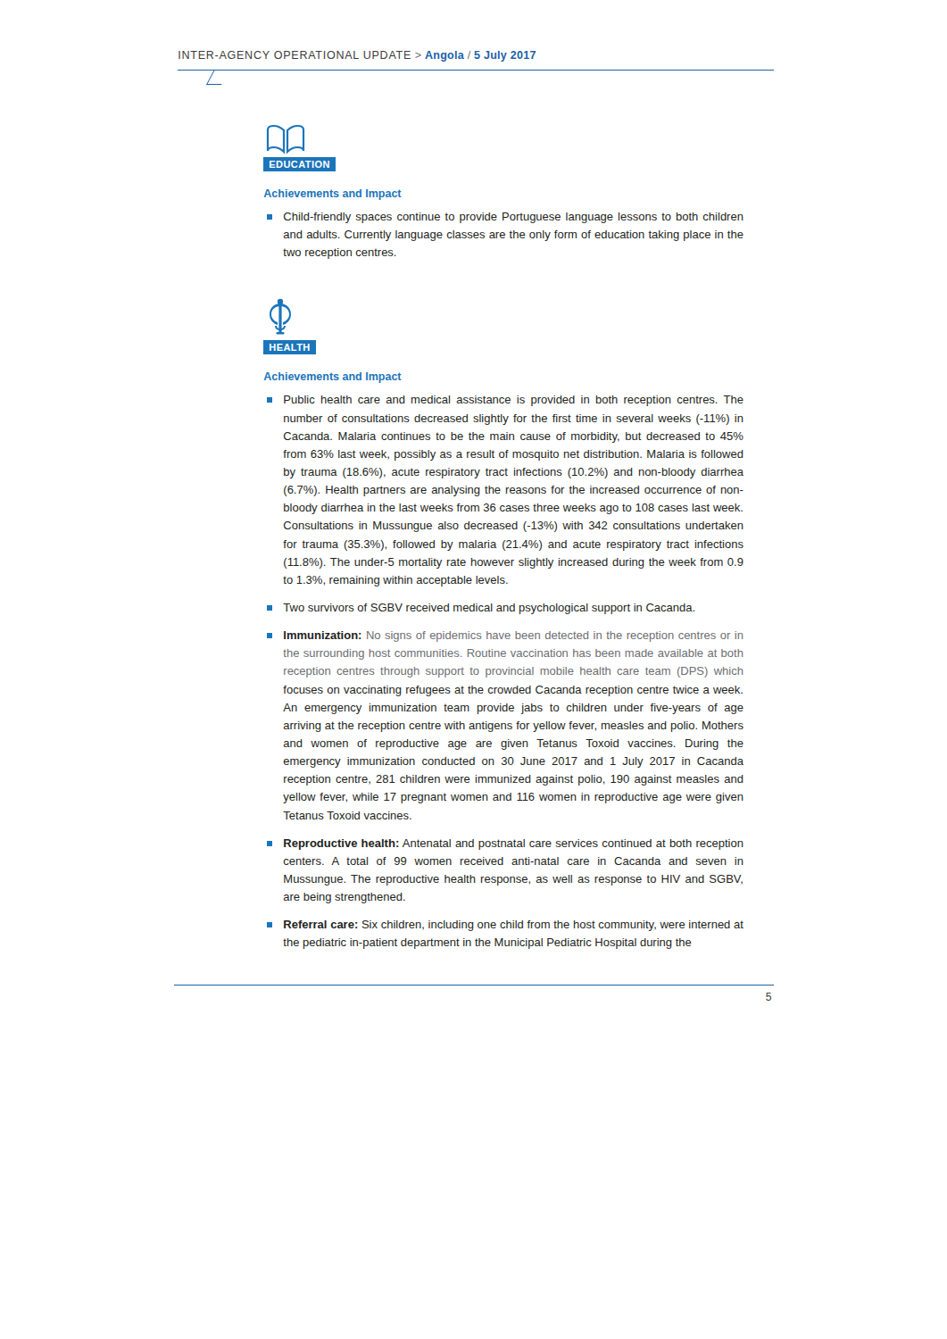INTER-AGENCY OPERATIONAL UPDATE > Angola / 5 July 2017
EDUCATION
Achievements and Impact
Child-friendly spaces continue to provide Portuguese language lessons to both children and adults. Currently language classes are the only form of education taking place in the two reception centres.
HEALTH
Achievements and Impact
Public health care and medical assistance is provided in both reception centres. The number of consultations decreased slightly for the first time in several weeks (-11%) in Cacanda. Malaria continues to be the main cause of morbidity, but decreased to 45% from 63% last week, possibly as a result of mosquito net distribution. Malaria is followed by trauma (18.6%), acute respiratory tract infections (10.2%) and non-bloody diarrhea (6.7%). Health partners are analysing the reasons for the increased occurrence of non-bloody diarrhea in the last weeks from 36 cases three weeks ago to 108 cases last week. Consultations in Mussungue also decreased (-13%) with 342 consultations undertaken for trauma (35.3%), followed by malaria (21.4%) and acute respiratory tract infections (11.8%). The under-5 mortality rate however slightly increased during the week from 0.9 to 1.3%, remaining within acceptable levels.
Two survivors of SGBV received medical and psychological support in Cacanda.
Immunization: No signs of epidemics have been detected in the reception centres or in the surrounding host communities. Routine vaccination has been made available at both reception centres through support to provincial mobile health care team (DPS) which focuses on vaccinating refugees at the crowded Cacanda reception centre twice a week. An emergency immunization team provide jabs to children under five-years of age arriving at the reception centre with antigens for yellow fever, measles and polio. Mothers and women of reproductive age are given Tetanus Toxoid vaccines. During the emergency immunization conducted on 30 June 2017 and 1 July 2017 in Cacanda reception centre, 281 children were immunized against polio, 190 against measles and yellow fever, while 17 pregnant women and 116 women in reproductive age were given Tetanus Toxoid vaccines.
Reproductive health: Antenatal and postnatal care services continued at both reception centers. A total of 99 women received anti-natal care in Cacanda and seven in Mussungue. The reproductive health response, as well as response to HIV and SGBV, are being strengthened.
Referral care: Six children, including one child from the host community, were interned at the pediatric in-patient department in the Municipal Pediatric Hospital during the
5